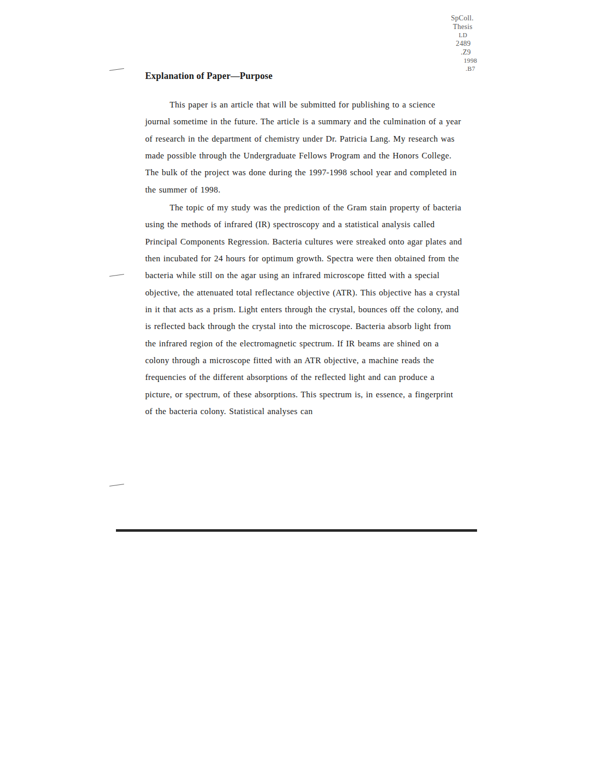SpColl. Thesis LD 2489 .Z9 1998 .B7
Explanation of Paper—Purpose
This paper is an article that will be submitted for publishing to a science journal sometime in the future. The article is a summary and the culmination of a year of research in the department of chemistry under Dr. Patricia Lang. My research was made possible through the Undergraduate Fellows Program and the Honors College. The bulk of the project was done during the 1997-1998 school year and completed in the summer of 1998.
The topic of my study was the prediction of the Gram stain property of bacteria using the methods of infrared (IR) spectroscopy and a statistical analysis called Principal Components Regression. Bacteria cultures were streaked onto agar plates and then incubated for 24 hours for optimum growth. Spectra were then obtained from the bacteria while still on the agar using an infrared microscope fitted with a special objective, the attenuated total reflectance objective (ATR). This objective has a crystal in it that acts as a prism. Light enters through the crystal, bounces off the colony, and is reflected back through the crystal into the microscope. Bacteria absorb light from the infrared region of the electromagnetic spectrum. If IR beams are shined on a colony through a microscope fitted with an ATR objective, a machine reads the frequencies of the different absorptions of the reflected light and can produce a picture, or spectrum, of these absorptions. This spectrum is, in essence, a fingerprint of the bacteria colony. Statistical analyses can